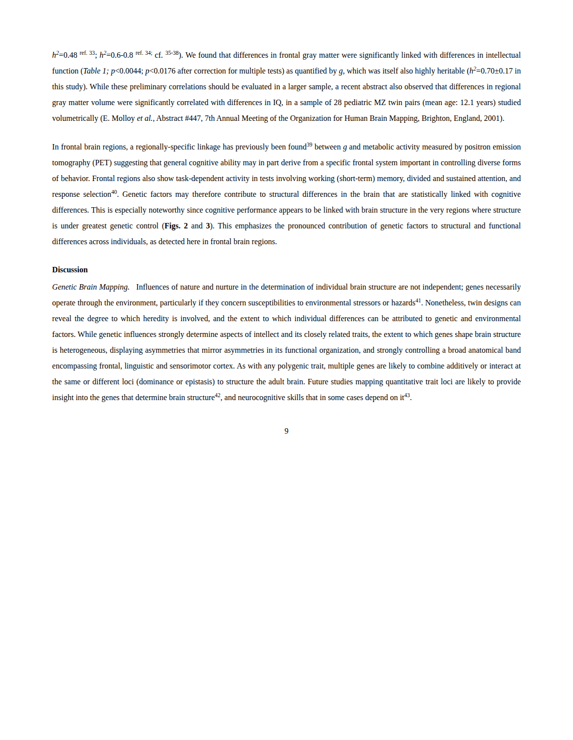h2=0.48 ref. 33; h2=0.6-0.8 ref. 34; cf. 35-38). We found that differences in frontal gray matter were significantly linked with differences in intellectual function (Table 1; p<0.0044; p<0.0176 after correction for multiple tests) as quantified by g, which was itself also highly heritable (h2=0.70±0.17 in this study). While these preliminary correlations should be evaluated in a larger sample, a recent abstract also observed that differences in regional gray matter volume were significantly correlated with differences in IQ, in a sample of 28 pediatric MZ twin pairs (mean age: 12.1 years) studied volumetrically (E. Molloy et al., Abstract #447, 7th Annual Meeting of the Organization for Human Brain Mapping, Brighton, England, 2001).
In frontal brain regions, a regionally-specific linkage has previously been found39 between g and metabolic activity measured by positron emission tomography (PET) suggesting that general cognitive ability may in part derive from a specific frontal system important in controlling diverse forms of behavior. Frontal regions also show task-dependent activity in tests involving working (short-term) memory, divided and sustained attention, and response selection40. Genetic factors may therefore contribute to structural differences in the brain that are statistically linked with cognitive differences. This is especially noteworthy since cognitive performance appears to be linked with brain structure in the very regions where structure is under greatest genetic control (Figs. 2 and 3). This emphasizes the pronounced contribution of genetic factors to structural and functional differences across individuals, as detected here in frontal brain regions.
Discussion
Genetic Brain Mapping. Influences of nature and nurture in the determination of individual brain structure are not independent; genes necessarily operate through the environment, particularly if they concern susceptibilities to environmental stressors or hazards41. Nonetheless, twin designs can reveal the degree to which heredity is involved, and the extent to which individual differences can be attributed to genetic and environmental factors. While genetic influences strongly determine aspects of intellect and its closely related traits, the extent to which genes shape brain structure is heterogeneous, displaying asymmetries that mirror asymmetries in its functional organization, and strongly controlling a broad anatomical band encompassing frontal, linguistic and sensorimotor cortex. As with any polygenic trait, multiple genes are likely to combine additively or interact at the same or different loci (dominance or epistasis) to structure the adult brain. Future studies mapping quantitative trait loci are likely to provide insight into the genes that determine brain structure42, and neurocognitive skills that in some cases depend on it43.
9